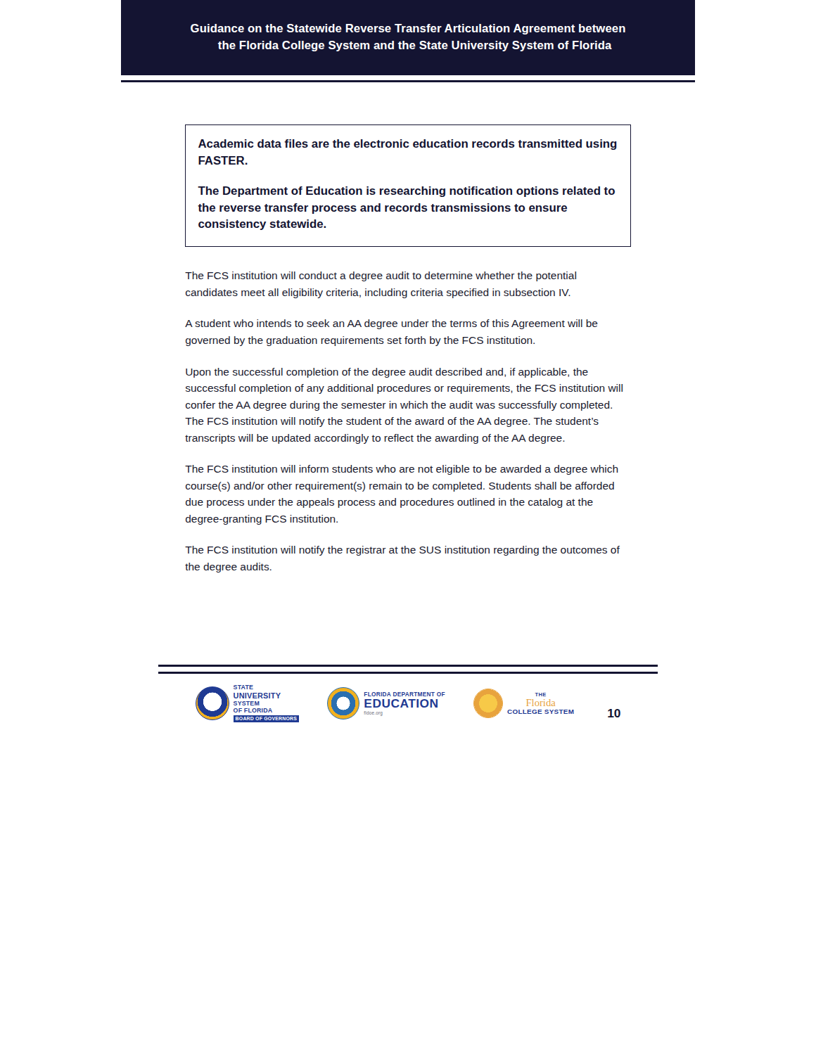Guidance on the Statewide Reverse Transfer Articulation Agreement between
the Florida College System and the State University System of Florida
Academic data files are the electronic education records transmitted using FASTER.
The Department of Education is researching notification options related to the reverse transfer process and records transmissions to ensure consistency statewide.
The FCS institution will conduct a degree audit to determine whether the potential candidates meet all eligibility criteria, including criteria specified in subsection IV.
A student who intends to seek an AA degree under the terms of this Agreement will be governed by the graduation requirements set forth by the FCS institution.
Upon the successful completion of the degree audit described and, if applicable, the successful completion of any additional procedures or requirements, the FCS institution will confer the AA degree during the semester in which the audit was successfully completed. The FCS institution will notify the student of the award of the AA degree. The student’s transcripts will be updated accordingly to reflect the awarding of the AA degree.
The FCS institution will inform students who are not eligible to be awarded a degree which course(s) and/or other requirement(s) remain to be completed. Students shall be afforded due process under the appeals process and procedures outlined in the catalog at the degree-granting FCS institution.
The FCS institution will notify the registrar at the SUS institution regarding the outcomes of the degree audits.
State
University
System
of Florida Board of Governors
Florida Department of
EDUCATION
fldoe.org
THE
Florida
COLLEGE SYSTEM
10